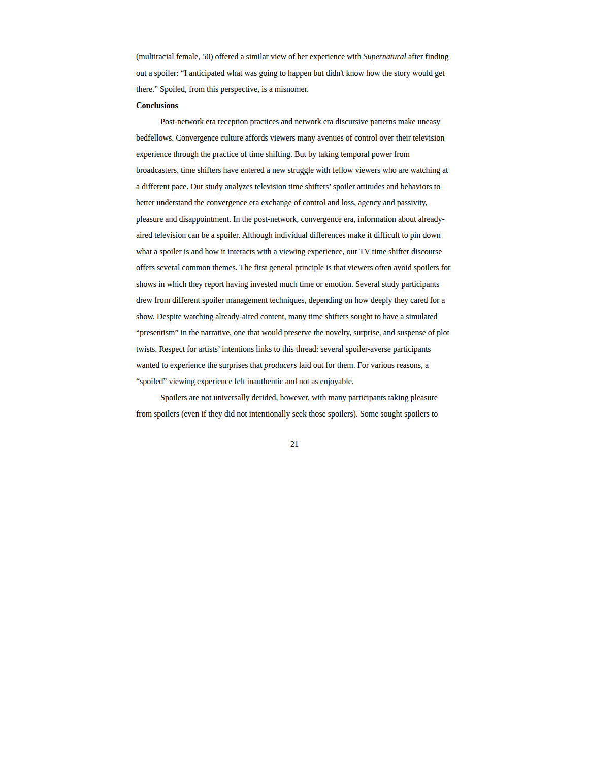(multiracial female, 50) offered a similar view of her experience with Supernatural after finding out a spoiler: “I anticipated what was going to happen but didn't know how the story would get there.” Spoiled, from this perspective, is a misnomer.
Conclusions
Post-network era reception practices and network era discursive patterns make uneasy bedfellows. Convergence culture affords viewers many avenues of control over their television experience through the practice of time shifting. But by taking temporal power from broadcasters, time shifters have entered a new struggle with fellow viewers who are watching at a different pace. Our study analyzes television time shifters’ spoiler attitudes and behaviors to better understand the convergence era exchange of control and loss, agency and passivity, pleasure and disappointment. In the post-network, convergence era, information about already-aired television can be a spoiler. Although individual differences make it difficult to pin down what a spoiler is and how it interacts with a viewing experience, our TV time shifter discourse offers several common themes. The first general principle is that viewers often avoid spoilers for shows in which they report having invested much time or emotion. Several study participants drew from different spoiler management techniques, depending on how deeply they cared for a show. Despite watching already-aired content, many time shifters sought to have a simulated “presentism” in the narrative, one that would preserve the novelty, surprise, and suspense of plot twists. Respect for artists’ intentions links to this thread: several spoiler-averse participants wanted to experience the surprises that producers laid out for them. For various reasons, a “spoiled” viewing experience felt inauthentic and not as enjoyable.
Spoilers are not universally derided, however, with many participants taking pleasure from spoilers (even if they did not intentionally seek those spoilers). Some sought spoilers to
21